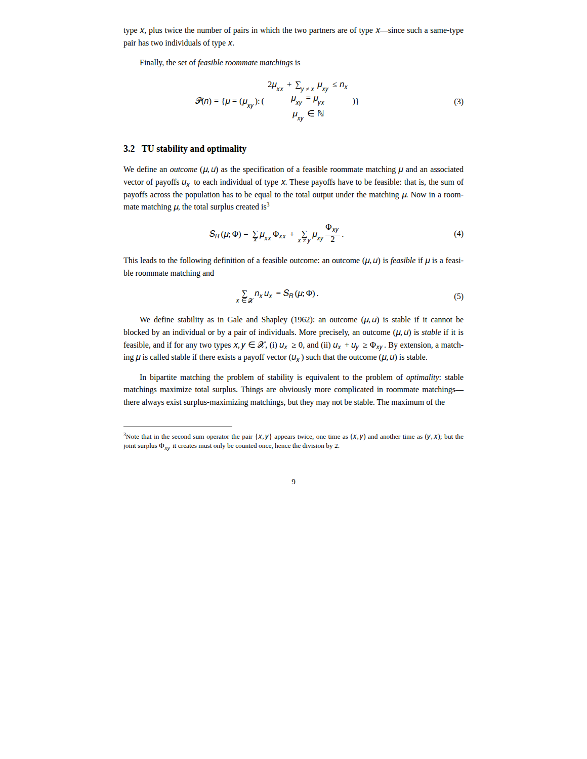type x, plus twice the number of pairs in which the two partners are of type x—since such a same-type pair has two individuals of type x.
Finally, the set of feasible roommate matchings is
𝒫 (n) = { μ = (μxy) : ( 2μxx + ∑y≠x μxy ≤ nx μxy = μyx μxy ∈ ℕ ) }
(3)
3.2 TU stability and optimality
We define an outcome (μ,u) as the specification of a feasible roommate matching μ and an associated vector of payoffs ux to each individual of type x. These payoffs have to be feasible: that is, the sum of payoffs across the population has to be equal to the total output under the matching μ. Now in a roommate matching μ, the total surplus created is3
SR (μ;Φ) = ∑x μxx Φxx + ∑x≠y μxy Φxy 2 .
(4)
This leads to the following definition of a feasible outcome: an outcome (μ,u) is feasible if μ is a feasible roommate matching and
∑x∈𝒳 nx ux = SR (μ;Φ) .
(5)
We define stability as in Gale and Shapley (1962): an outcome (μ,u) is stable if it cannot be blocked by an individual or by a pair of individuals. More precisely, an outcome (μ,u) is stable if it is feasible, and if for any two types x,y∈𝒳, (i) ux≥0, and (ii) ux+uy≥Φxy. By extension, a matching μ is called stable if there exists a payoff vector (ux) such that the outcome (μ,u) is stable.
In bipartite matching the problem of stability is equivalent to the problem of optimality: stable matchings maximize total surplus. Things are obviously more complicated in roommate matchings—there always exist surplus-maximizing matchings, but they may not be stable. The maximum of the
3Note that in the second sum operator the pair {x,y} appears twice, one time as (x,y) and another time as (y,x); but the joint surplus Φxy it creates must only be counted once, hence the division by 2.
9